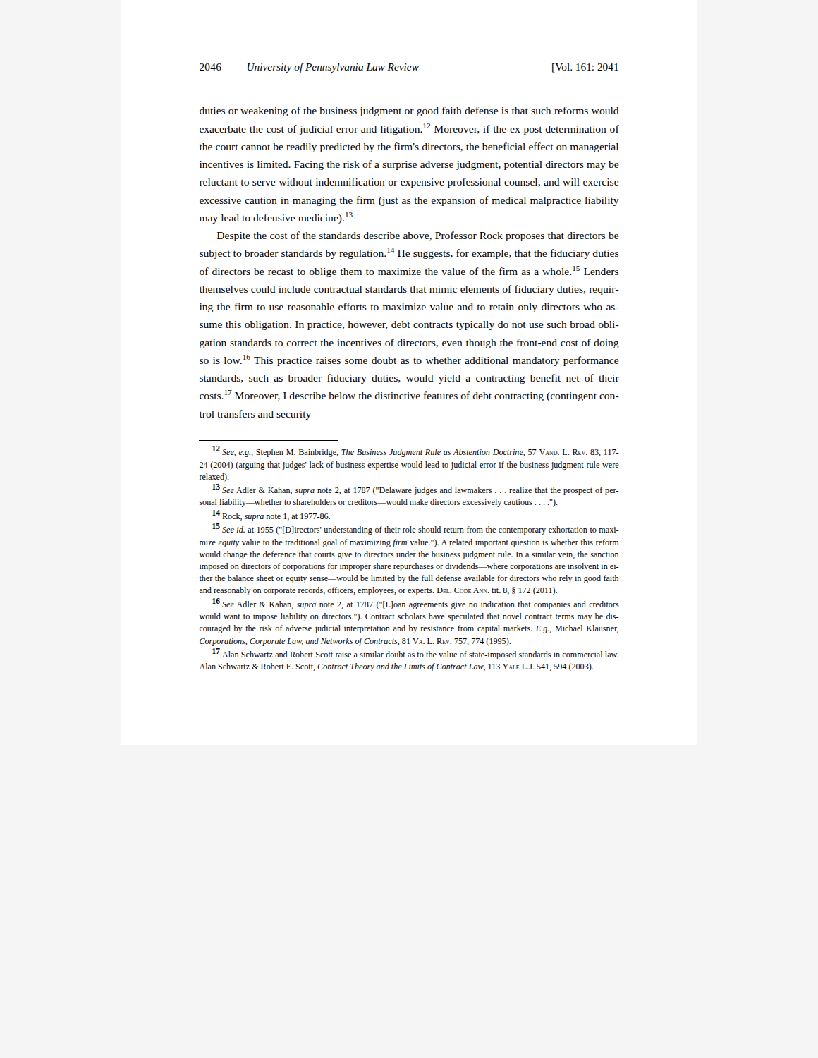2046 University of Pennsylvania Law Review [Vol. 161: 2041
duties or weakening of the business judgment or good faith defense is that such reforms would exacerbate the cost of judicial error and litigation.12 Moreover, if the ex post determination of the court cannot be readily predicted by the firm's directors, the beneficial effect on managerial incentives is limited. Facing the risk of a surprise adverse judgment, potential directors may be reluctant to serve without indemnification or expensive professional counsel, and will exercise excessive caution in managing the firm (just as the expansion of medical malpractice liability may lead to defensive medicine).13
Despite the cost of the standards describe above, Professor Rock proposes that directors be subject to broader standards by regulation.14 He suggests, for example, that the fiduciary duties of directors be recast to oblige them to maximize the value of the firm as a whole.15 Lenders themselves could include contractual standards that mimic elements of fiduciary duties, requiring the firm to use reasonable efforts to maximize value and to retain only directors who assume this obligation. In practice, however, debt contracts typically do not use such broad obligation standards to correct the incentives of directors, even though the front-end cost of doing so is low.16 This practice raises some doubt as to whether additional mandatory performance standards, such as broader fiduciary duties, would yield a contracting benefit net of their costs.17 Moreover, I describe below the distinctive features of debt contracting (contingent control transfers and security
12 See, e.g., Stephen M. Bainbridge, The Business Judgment Rule as Abstention Doctrine, 57 Vand. L. Rev. 83, 117-24 (2004) (arguing that judges' lack of business expertise would lead to judicial error if the business judgment rule were relaxed).
13 See Adler & Kahan, supra note 2, at 1787 ("Delaware judges and lawmakers . . . realize that the prospect of personal liability—whether to shareholders or creditors—would make directors excessively cautious . . . .").
14 Rock, supra note 1, at 1977-86.
15 See id. at 1955 ("[D]irectors' understanding of their role should return from the contemporary exhortation to maximize equity value to the traditional goal of maximizing firm value."). A related important question is whether this reform would change the deference that courts give to directors under the business judgment rule. In a similar vein, the sanction imposed on directors of corporations for improper share repurchases or dividends—where corporations are insolvent in either the balance sheet or equity sense—would be limited by the full defense available for directors who rely in good faith and reasonably on corporate records, officers, employees, or experts. Del. Code Ann. tit. 8, § 172 (2011).
16 See Adler & Kahan, supra note 2, at 1787 ("[L]oan agreements give no indication that companies and creditors would want to impose liability on directors."). Contract scholars have speculated that novel contract terms may be discouraged by the risk of adverse judicial interpretation and by resistance from capital markets. E.g., Michael Klausner, Corporations, Corporate Law, and Networks of Contracts, 81 Va. L. Rev. 757, 774 (1995).
17 Alan Schwartz and Robert Scott raise a similar doubt as to the value of state-imposed standards in commercial law. Alan Schwartz & Robert E. Scott, Contract Theory and the Limits of Contract Law, 113 Yale L.J. 541, 594 (2003).